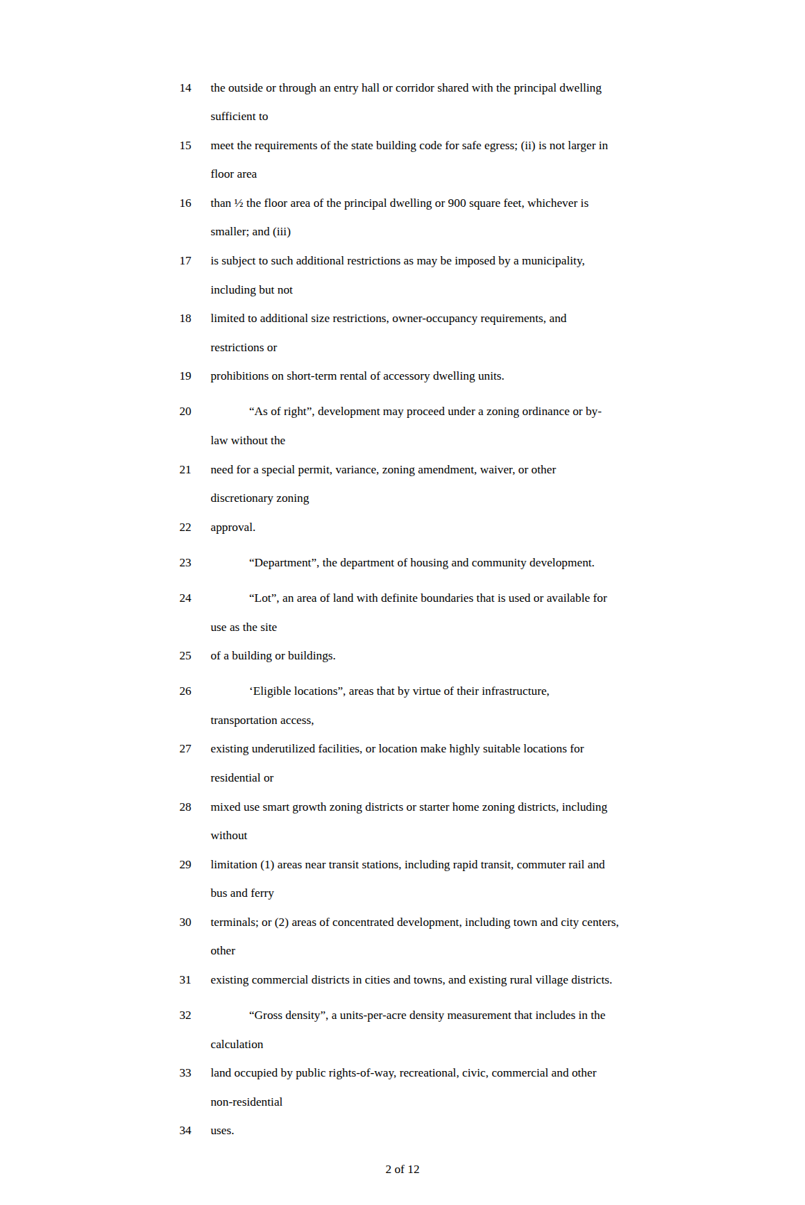14
the outside or through an entry hall or corridor shared with the principal dwelling sufficient to
15
meet the requirements of the state building code for safe egress; (ii) is not larger in floor area
16
than ½ the floor area of the principal dwelling or 900 square feet, whichever is smaller; and (iii)
17
is subject to such additional restrictions as may be imposed by a municipality, including but not
18
limited to additional size restrictions, owner-occupancy requirements, and restrictions or
19
prohibitions on short-term rental of accessory dwelling units.
20
“As of right”, development may proceed under a zoning ordinance or by-law without the
21
need for a special permit, variance, zoning amendment, waiver, or other discretionary zoning
22
approval.
23
“Department”, the department of housing and community development.
24
“Lot”, an area of land with definite boundaries that is used or available for use as the site
25
of a building or buildings.
26
‘Eligible locations”, areas that by virtue of their infrastructure, transportation access,
27
existing underutilized facilities, or location make highly suitable locations for residential or
28
mixed use smart growth zoning districts or starter home zoning districts, including without
29
limitation (1) areas near transit stations, including rapid transit, commuter rail and bus and ferry
30
terminals; or (2) areas of concentrated development, including town and city centers, other
31
existing commercial districts in cities and towns, and existing rural village districts.
32
“Gross density”, a units-per-acre density measurement that includes in the calculation
33
land occupied by public rights-of-way, recreational, civic, commercial and other non-residential
34
uses.
2 of 12